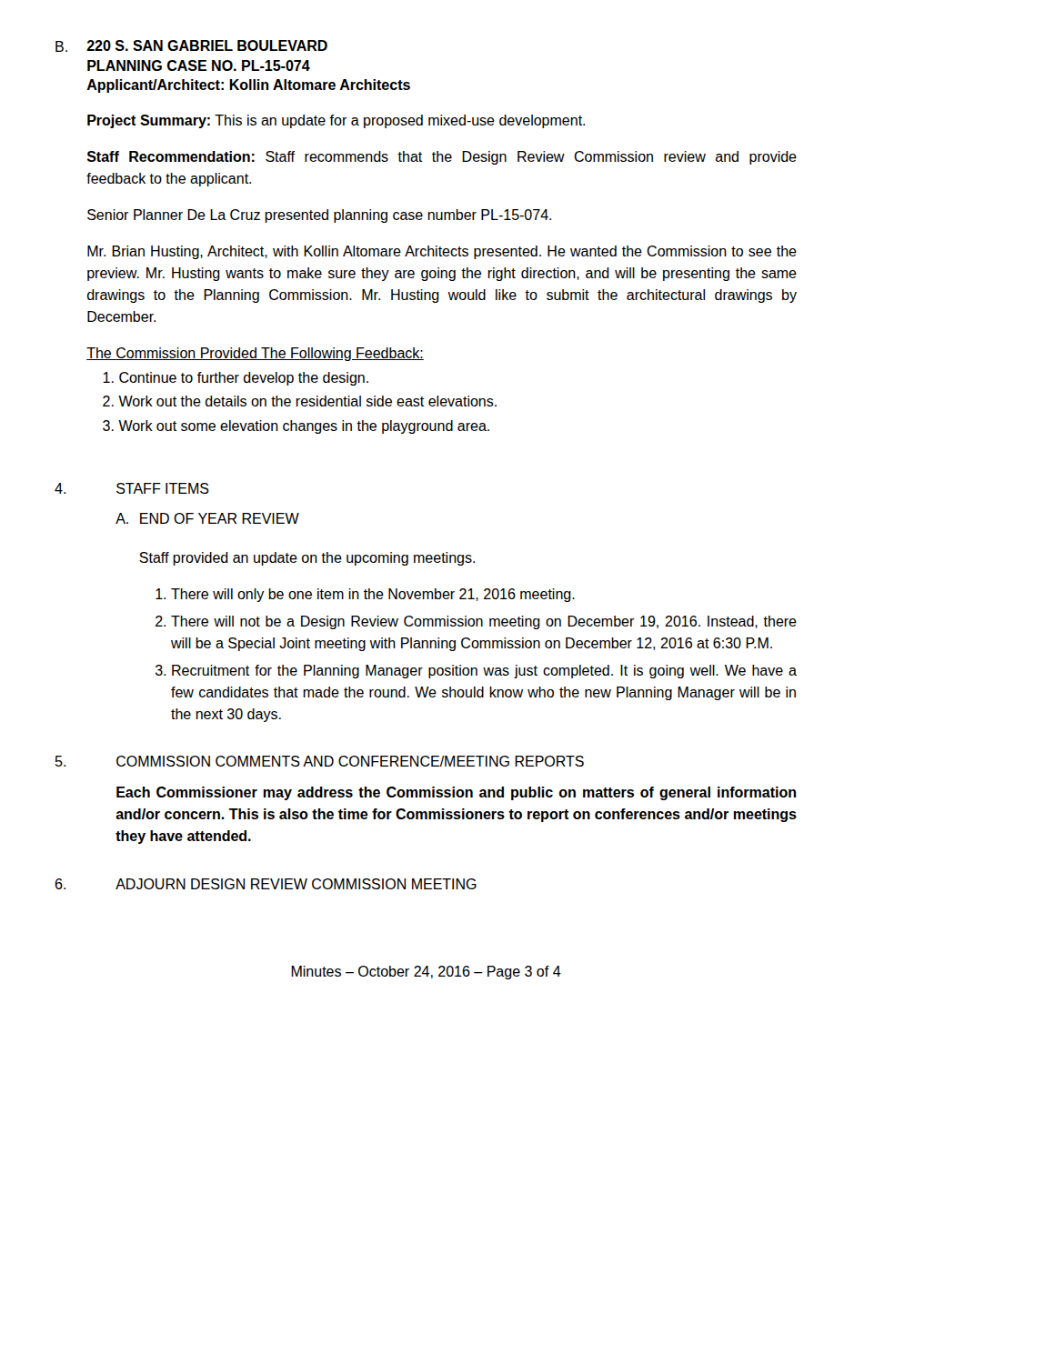B.
220 S. SAN GABRIEL BOULEVARD
PLANNING CASE NO. PL-15-074
Applicant/Architect: Kollin Altomare Architects
Project Summary: This is an update for a proposed mixed-use development.
Staff Recommendation: Staff recommends that the Design Review Commission review and provide feedback to the applicant.
Senior Planner De La Cruz presented planning case number PL-15-074.
Mr. Brian Husting, Architect, with Kollin Altomare Architects presented. He wanted the Commission to see the preview. Mr. Husting wants to make sure they are going the right direction, and will be presenting the same drawings to the Planning Commission. Mr. Husting would like to submit the architectural drawings by December.
The Commission Provided The Following Feedback:
Continue to further develop the design.
Work out the details on the residential side east elevations.
Work out some elevation changes in the playground area.
4.
STAFF ITEMS
A. END OF YEAR REVIEW
Staff provided an update on the upcoming meetings.
There will only be one item in the November 21, 2016 meeting.
There will not be a Design Review Commission meeting on December 19, 2016. Instead, there will be a Special Joint meeting with Planning Commission on December 12, 2016 at 6:30 P.M.
Recruitment for the Planning Manager position was just completed. It is going well. We have a few candidates that made the round. We should know who the new Planning Manager will be in the next 30 days.
5.
COMMISSION COMMENTS AND CONFERENCE/MEETING REPORTS
Each Commissioner may address the Commission and public on matters of general information and/or concern. This is also the time for Commissioners to report on conferences and/or meetings they have attended.
6.
ADJOURN DESIGN REVIEW COMMISSION MEETING
Minutes – October 24, 2016 – Page 3 of 4